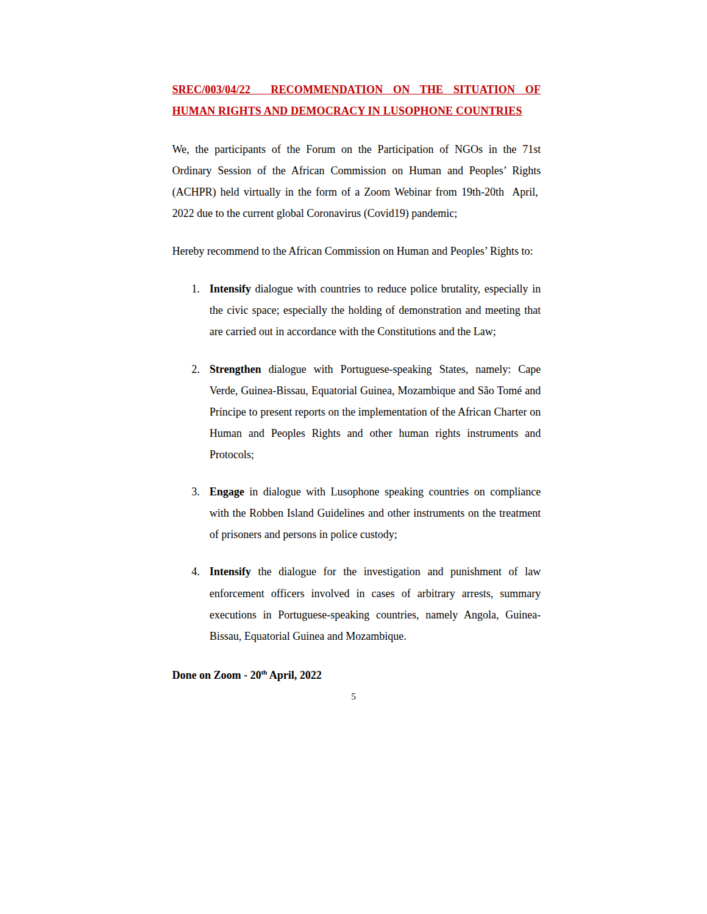SREC/003/04/22 RECOMMENDATION ON THE SITUATION OF HUMAN RIGHTS AND DEMOCRACY IN LUSOPHONE COUNTRIES
We, the participants of the Forum on the Participation of NGOs in the 71st Ordinary Session of the African Commission on Human and Peoples’ Rights (ACHPR) held virtually in the form of a Zoom Webinar from 19th-20th April, 2022 due to the current global Coronavirus (Covid19) pandemic;
Hereby recommend to the African Commission on Human and Peoples’ Rights to:
Intensify dialogue with countries to reduce police brutality, especially in the civic space; especially the holding of demonstration and meeting that are carried out in accordance with the Constitutions and the Law;
Strengthen dialogue with Portuguese-speaking States, namely: Cape Verde, Guinea-Bissau, Equatorial Guinea, Mozambique and São Tomé and Príncipe to present reports on the implementation of the African Charter on Human and Peoples Rights and other human rights instruments and Protocols;
Engage in dialogue with Lusophone speaking countries on compliance with the Robben Island Guidelines and other instruments on the treatment of prisoners and persons in police custody;
Intensify the dialogue for the investigation and punishment of law enforcement officers involved in cases of arbitrary arrests, summary executions in Portuguese-speaking countries, namely Angola, Guinea-Bissau, Equatorial Guinea and Mozambique.
Done on Zoom - 20th April, 2022
5